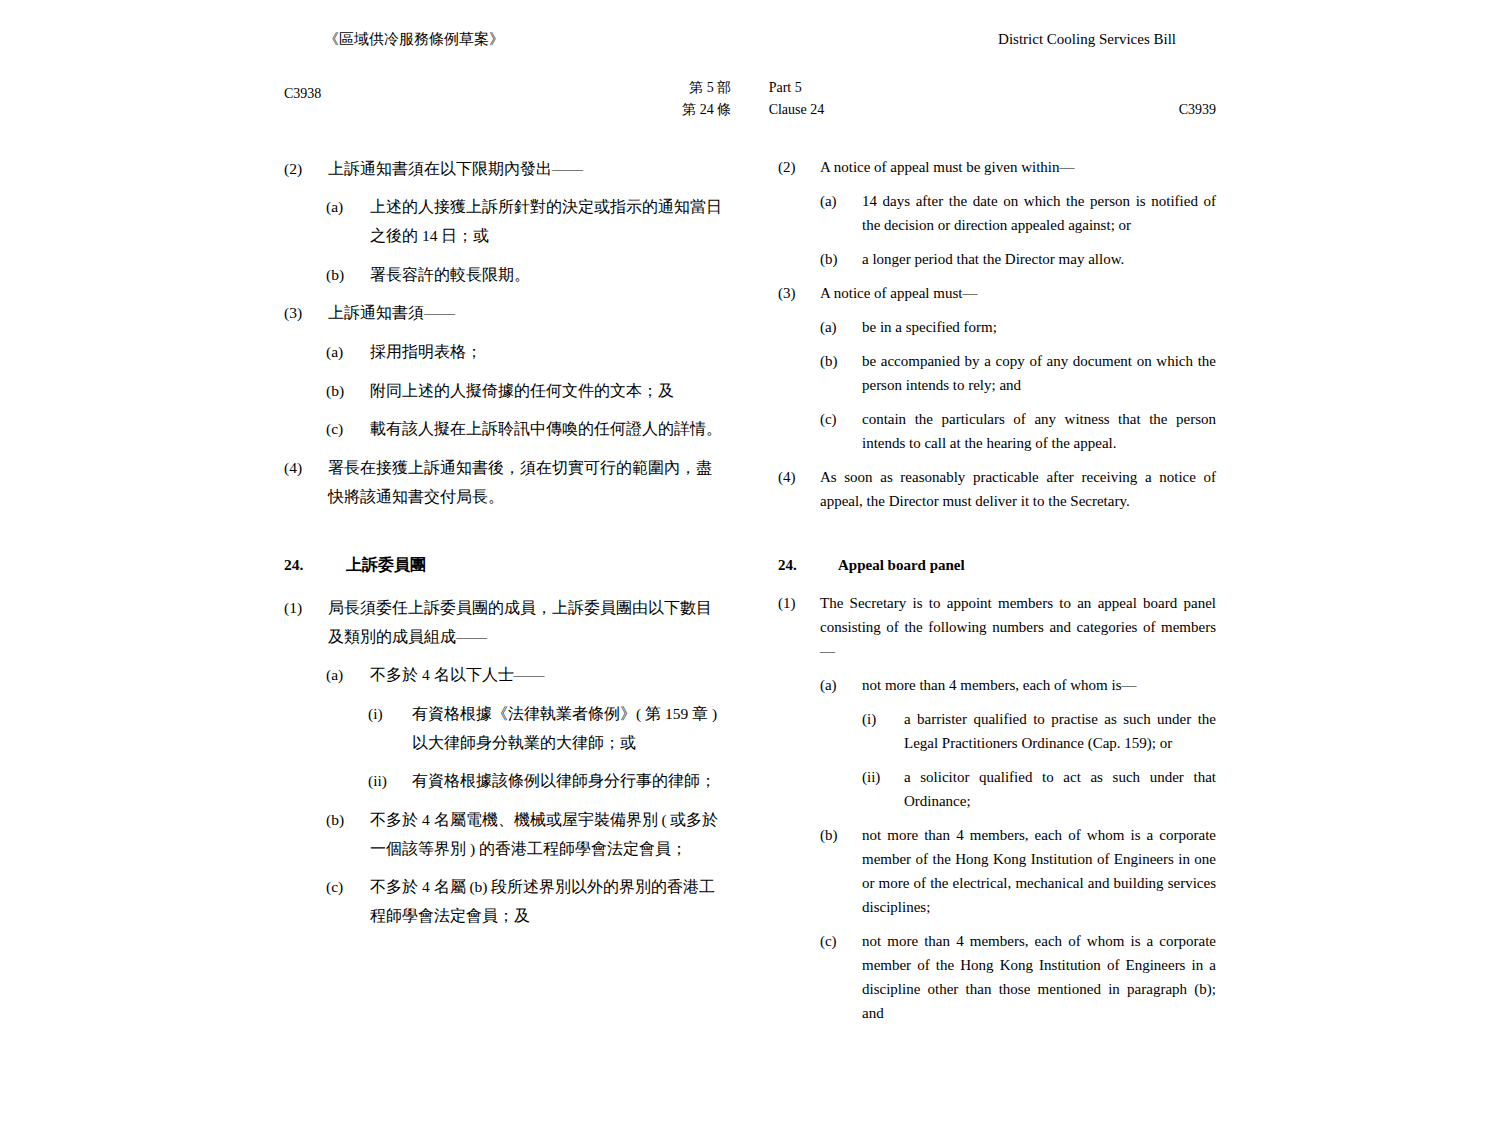《區域供冷服務條例草案》
District Cooling Services Bill
第 5 部
第 24 條
C3938
Part 5
Clause 24
C3939
(2)
上訴通知書須在以下限期內發出——
(a)
上述的人接獲上訴所針對的決定或指示的通知當日之後的 14 日；或
(b)
署長容許的較長限期。
(3)
上訴通知書須——
(a)
採用指明表格；
(b)
附同上述的人擬倚據的任何文件的文本；及
(c)
載有該人擬在上訴聆訊中傳喚的任何證人的詳情。
(4)
署長在接獲上訴通知書後，須在切實可行的範圍內，盡快將該通知書交付局長。
24.
上訴委員團
(1)
局長須委任上訴委員團的成員，上訴委員團由以下數目及類別的成員組成——
(a)
不多於 4 名以下人士——
(i)
有資格根據《法律執業者條例》( 第 159 章 ) 以大律師身分執業的大律師；或
(ii)
有資格根據該條例以律師身分行事的律師；
(b)
不多於 4 名屬電機、機械或屋宇裝備界別 ( 或多於一個該等界別 ) 的香港工程師學會法定會員；
(c)
不多於 4 名屬 (b) 段所述界別以外的界別的香港工程師學會法定會員；及
(2)
A notice of appeal must be given within—
(a)
14 days after the date on which the person is notified of the decision or direction appealed against; or
(b)
a longer period that the Director may allow.
(3)
A notice of appeal must—
(a)
be in a specified form;
(b)
be accompanied by a copy of any document on which the person intends to rely; and
(c)
contain the particulars of any witness that the person intends to call at the hearing of the appeal.
(4)
As soon as reasonably practicable after receiving a notice of appeal, the Director must deliver it to the Secretary.
24.
Appeal board panel
(1)
The Secretary is to appoint members to an appeal board panel consisting of the following numbers and categories of members—
(a)
not more than 4 members, each of whom is—
(i)
a barrister qualified to practise as such under the Legal Practitioners Ordinance (Cap. 159); or
(ii)
a solicitor qualified to act as such under that Ordinance;
(b)
not more than 4 members, each of whom is a corporate member of the Hong Kong Institution of Engineers in one or more of the electrical, mechanical and building services disciplines;
(c)
not more than 4 members, each of whom is a corporate member of the Hong Kong Institution of Engineers in a discipline other than those mentioned in paragraph (b); and